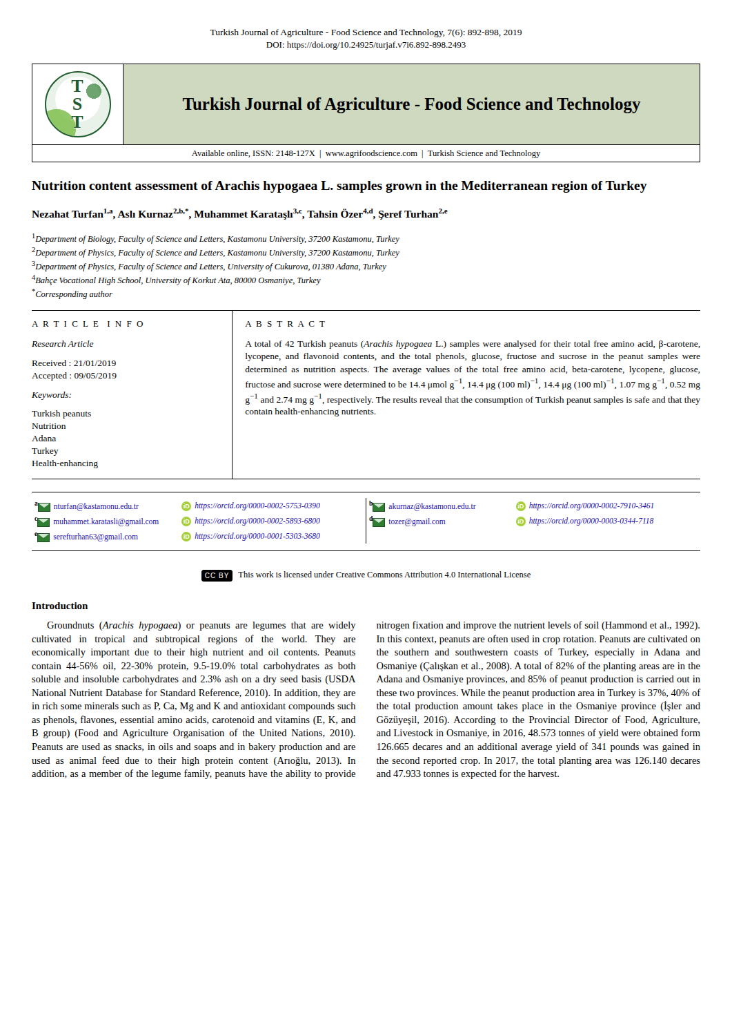Turkish Journal of Agriculture - Food Science and Technology, 7(6): 892-898, 2019
DOI: https://doi.org/10.24925/turjaf.v7i6.892-898.2493
T
S
T
Turkish Journal of Agriculture - Food Science and Technology
Available online, ISSN: 2148-127X | www.agrifoodscience.com | Turkish Science and Technology
Nutrition content assessment of Arachis hypogaea L. samples grown in the Mediterranean region of Turkey
Nezahat Turfan1,a, Aslı Kurnaz2,b,*, Muhammet Karataşlı3,c, Tahsin Özer4,d, Şeref Turhan2,e
1Department of Biology, Faculty of Science and Letters, Kastamonu University, 37200 Kastamonu, Turkey
2Department of Physics, Faculty of Science and Letters, Kastamonu University, 37200 Kastamonu, Turkey
3Department of Physics, Faculty of Science and Letters, University of Cukurova, 01380 Adana, Turkey
4Bahçe Vocational High School, University of Korkut Ata, 80000 Osmaniye, Turkey
*Corresponding author
| A R T I C L E I N F O Research Article Received : 21/01/2019 Accepted : 09/05/2019 Keywords: Turkish peanuts Nutrition Adana Turkey Health-enhancing | A B S T R A C T A total of 42 Turkish peanuts ( Arachis hypogaea L.) samples were analysed for their total free amino acid, β-carotene, lycopene, and flavonoid contents, and the total phenols, glucose, fructose and sucrose in the peanut samples were determined as nutrition aspects. The average values of the total free amino acid, beta-carotene, lycopene, glucose, fructose and sucrose were determined to be 14.4 μmol g −1 , 14.4 μg (100 ml) −1 , 14.4 μg (100 ml) −1 , 1.07 mg g −1 , 0.52 mg g −1 and 2.74 mg g −1 , respectively. The results reveal that the consumption of Turkish peanut samples is safe and that they contain health-enhancing nutrients. |
| a nturfan@kastamonu.edu.tr | iD https://orcid.org/0000-0002-5753-0390 | b akurnaz@kastamonu.edu.tr | iD https://orcid.org/0000-0002-7910-3461 |
| c muhammet.karatasli@gmail.com | iD https://orcid.org/0000-0002-5893-6800 | d tozer@gmail.com | iD https://orcid.org/0000-0003-0344-7118 |
| e serefturhan63@gmail.com | iD https://orcid.org/0000-0001-5303-3680 | | |
CC BYThis work is licensed under Creative Commons Attribution 4.0 International License
Introduction
Groundnuts (Arachis hypogaea) or peanuts are legumes that are widely cultivated in tropical and subtropical regions of the world. They are economically important due to their high nutrient and oil contents. Peanuts contain 44-56% oil, 22-30% protein, 9.5-19.0% total carbohydrates as both soluble and insoluble carbohydrates and 2.3% ash on a dry seed basis (USDA National Nutrient Database for Standard Reference, 2010). In addition, they are in rich some minerals such as P, Ca, Mg and K and antioxidant compounds such as phenols, flavones, essential amino acids, carotenoid and vitamins (E, K, and B group) (Food and Agriculture Organisation of the United Nations, 2010). Peanuts are used as snacks, in oils and soaps and in bakery production and are used as animal feed due to their high protein content (Arıoğlu, 2013). In addition, as a member of the legume family, peanuts have the ability to provide nitrogen fixation and improve the nutrient levels of soil (Hammond et al., 1992). In this context, peanuts are often used in crop rotation. Peanuts are cultivated on the southern and southwestern coasts of Turkey, especially in Adana and Osmaniye (Çalışkan et al., 2008). A total of 82% of the planting areas are in the Adana and Osmaniye provinces, and 85% of peanut production is carried out in these two provinces. While the peanut production area in Turkey is 37%, 40% of the total production amount takes place in the Osmaniye province (İşler and Gözüyeşil, 2016). According to the Provincial Director of Food, Agriculture, and Livestock in Osmaniye, in 2016, 48.573 tonnes of yield were obtained form 126.665 decares and an additional average yield of 341 pounds was gained in the second reported crop. In 2017, the total planting area was 126.140 decares and 47.933 tonnes is expected for the harvest.